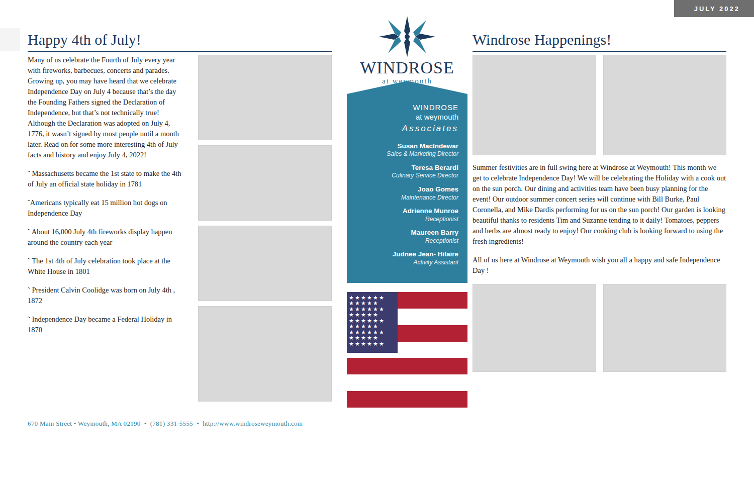JULY 2022
Happy 4th of July!
Many of us celebrate the Fourth of July every year with fireworks, barbecues, concerts and parades. Growing up, you may have heard that we celebrate Independence Day on July 4 because that’s the day the Founding Fathers signed the Declaration of Independence, but that’s not technically true! Although the Declaration was adopted on July 4, 1776, it wasn’t signed by most people until a month later. Read on for some more interesting 4th of July facts and history and enjoy July 4, 2022!
˜ Massachusetts became the 1st state to make the 4th of July an official state holiday in 1781
˜Americans typically eat 15 million hot dogs on Independence Day
˜ About 16,000 July 4th fireworks display happen around the country each year
˜ The 1st 4th of July celebration took place at the White House in 1801
˜ President Calvin Coolidge was born on July 4th , 1872
˜ Independence Day became a Federal Holiday in 1870
WINDROSE
at weymouth
WINDROSE
at weymouth
Associates
Susan MacIndewar
Sales & Marketing Director
Teresa Berardi
Culinary Service Director
Joao Gomes
Maintenance Director
Adrienne Munroe
Receptionist
Maureen Barry
Receptionist
Judnee Jean- Hilaire
Activity Assistant
★★★★★★
★★★★★
★★★★★★
★★★★★
★★★★★★
★★★★★
★★★★★★
★★★★★
★★★★★★
Windrose Happenings!
Summer festivities are in full swing here at Windrose at Weymouth! This month we get to celebrate Independence Day! We will be celebrating the Holiday with a cook out on the sun porch. Our dining and activities team have been busy planning for the event! Our outdoor summer concert series will continue with Bill Burke, Paul Coronella, and Mike Dardis performing for us on the sun porch! Our garden is looking beautiful thanks to residents Tim and Suzanne tending to it daily! Tomatoes, peppers and herbs are almost ready to enjoy! Our cooking club is looking forward to using the fresh ingredients!
All of us here at Windrose at Weymouth wish you all a happy and safe Independence Day !
670 Main Street • Weymouth, MA 02190 • (781) 331-5555 • http://www.windroseweymouth.com